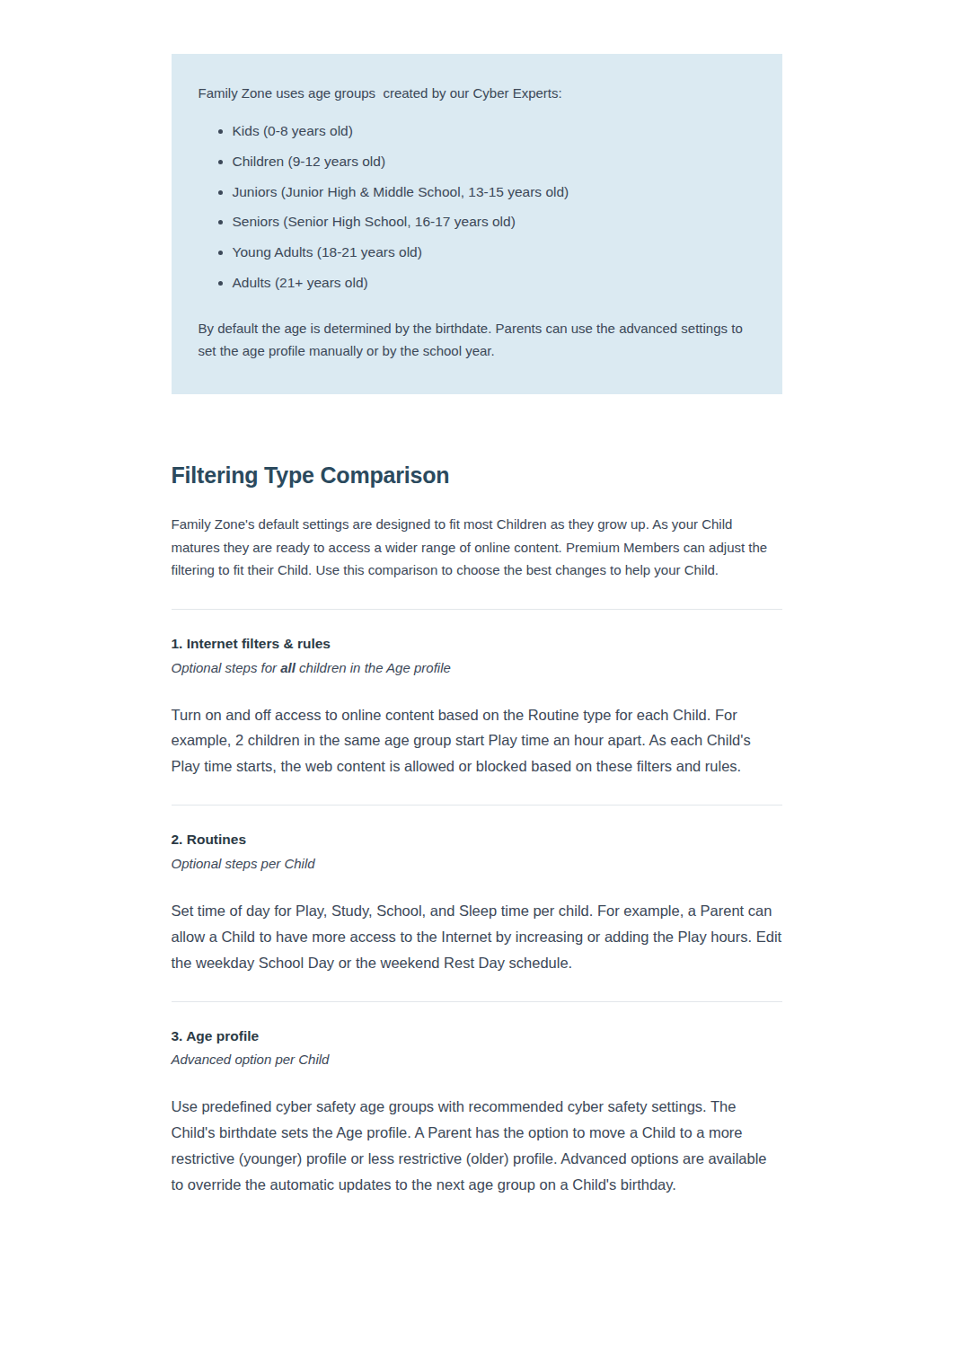Family Zone uses age groups created by our Cyber Experts:
Kids (0-8 years old)
Children (9-12 years old)
Juniors (Junior High & Middle School, 13-15 years old)
Seniors (Senior High School, 16-17 years old)
Young Adults (18-21 years old)
Adults (21+ years old)
By default the age is determined by the birthdate. Parents can use the advanced settings to set the age profile manually or by the school year.
Filtering Type Comparison
Family Zone's default settings are designed to fit most Children as they grow up. As your Child matures they are ready to access a wider range of online content. Premium Members can adjust the filtering to fit their Child. Use this comparison to choose the best changes to help your Child.
1. Internet filters & rules
Optional steps for all children in the Age profile
Turn on and off access to online content based on the Routine type for each Child. For example, 2 children in the same age group start Play time an hour apart. As each Child's Play time starts, the web content is allowed or blocked based on these filters and rules.
2. Routines
Optional steps per Child
Set time of day for Play, Study, School, and Sleep time per child. For example, a Parent can allow a Child to have more access to the Internet by increasing or adding the Play hours. Edit the weekday School Day or the weekend Rest Day schedule.
3. Age profile
Advanced option per Child
Use predefined cyber safety age groups with recommended cyber safety settings. The Child's birthdate sets the Age profile. A Parent has the option to move a Child to a more restrictive (younger) profile or less restrictive (older) profile. Advanced options are available to override the automatic updates to the next age group on a Child's birthday.